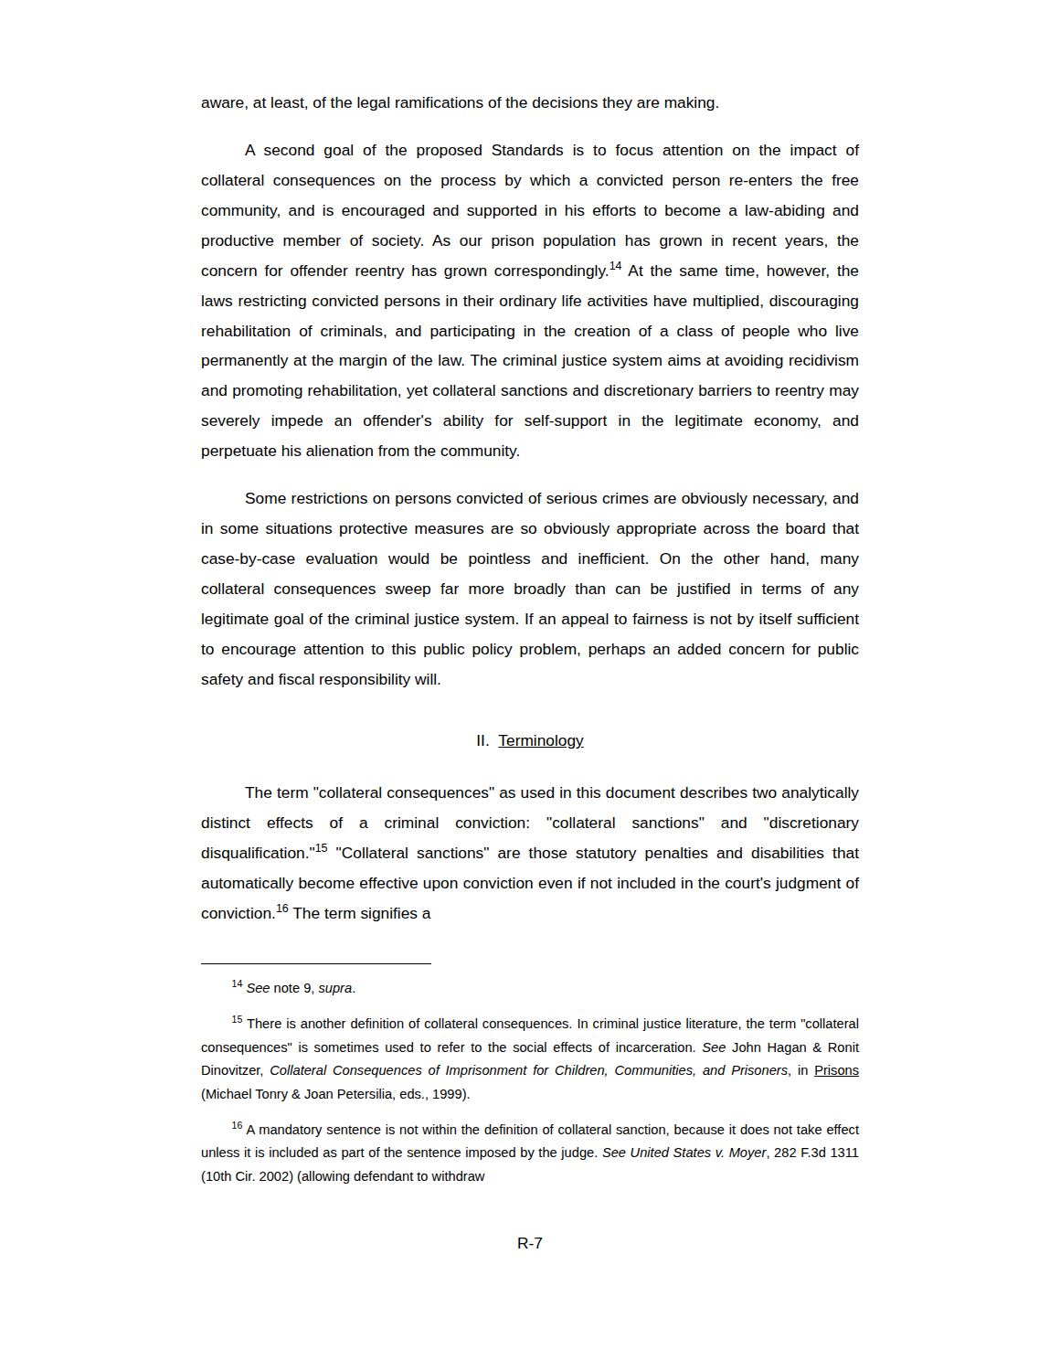aware, at least, of the legal ramifications of the decisions they are making.
A second goal of the proposed Standards is to focus attention on the impact of collateral consequences on the process by which a convicted person re-enters the free community, and is encouraged and supported in his efforts to become a law-abiding and productive member of society. As our prison population has grown in recent years, the concern for offender reentry has grown correspondingly.14 At the same time, however, the laws restricting convicted persons in their ordinary life activities have multiplied, discouraging rehabilitation of criminals, and participating in the creation of a class of people who live permanently at the margin of the law. The criminal justice system aims at avoiding recidivism and promoting rehabilitation, yet collateral sanctions and discretionary barriers to reentry may severely impede an offender's ability for self-support in the legitimate economy, and perpetuate his alienation from the community.
Some restrictions on persons convicted of serious crimes are obviously necessary, and in some situations protective measures are so obviously appropriate across the board that case-by-case evaluation would be pointless and inefficient. On the other hand, many collateral consequences sweep far more broadly than can be justified in terms of any legitimate goal of the criminal justice system. If an appeal to fairness is not by itself sufficient to encourage attention to this public policy problem, perhaps an added concern for public safety and fiscal responsibility will.
II. Terminology
The term "collateral consequences" as used in this document describes two analytically distinct effects of a criminal conviction: "collateral sanctions" and "discretionary disqualification."15 "Collateral sanctions" are those statutory penalties and disabilities that automatically become effective upon conviction even if not included in the court's judgment of conviction.16 The term signifies a
14 See note 9, supra.
15 There is another definition of collateral consequences. In criminal justice literature, the term "collateral consequences" is sometimes used to refer to the social effects of incarceration. See John Hagan & Ronit Dinovitzer, Collateral Consequences of Imprisonment for Children, Communities, and Prisoners, in Prisons (Michael Tonry & Joan Petersilia, eds., 1999).
16 A mandatory sentence is not within the definition of collateral sanction, because it does not take effect unless it is included as part of the sentence imposed by the judge. See United States v. Moyer, 282 F.3d 1311 (10th Cir. 2002) (allowing defendant to withdraw
R-7